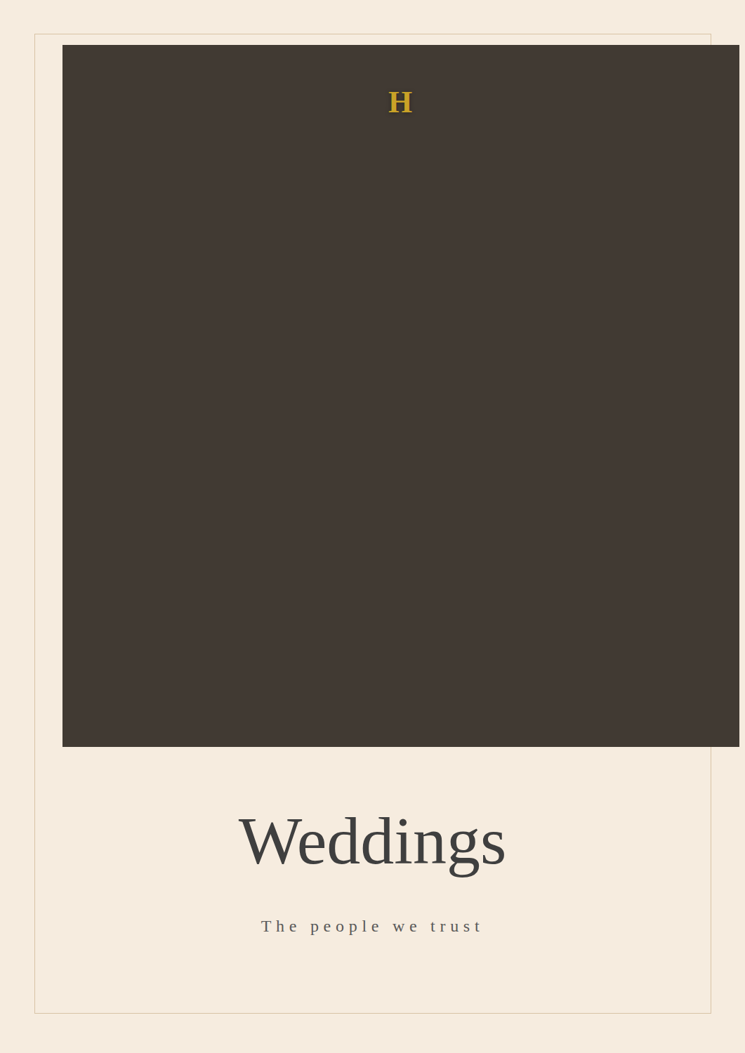H
Weddings
The people we trust